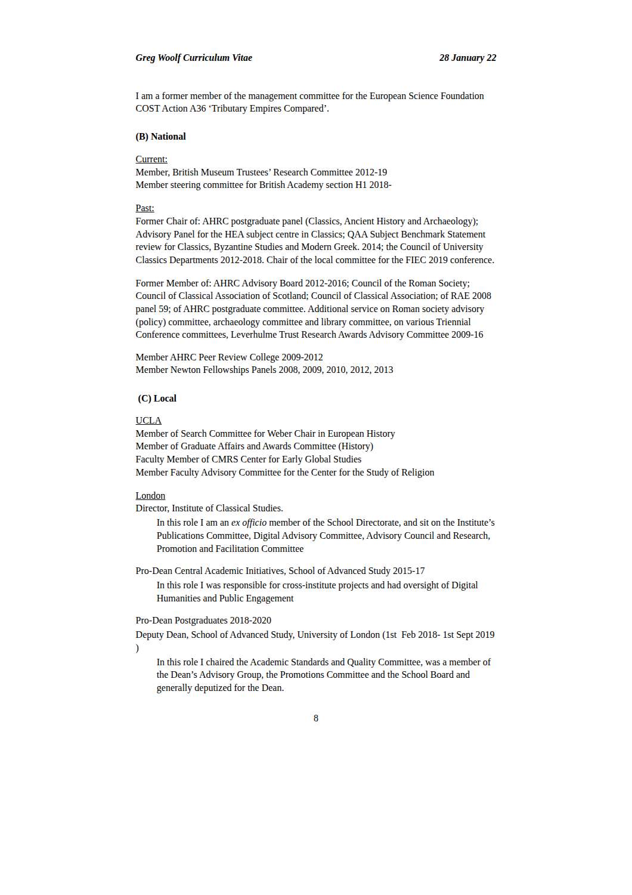Greg Woolf Curriculum Vitae 28 January 22
I am a former member of the management committee for the European Science Foundation COST Action A36 ‘Tributary Empires Compared’.
(B) National
Current:
Member, British Museum Trustees’ Research Committee 2012-19
Member steering committee for British Academy section H1 2018-
Past:
Former Chair of: AHRC postgraduate panel (Classics, Ancient History and Archaeology); Advisory Panel for the HEA subject centre in Classics; QAA Subject Benchmark Statement review for Classics, Byzantine Studies and Modern Greek. 2014; the Council of University Classics Departments 2012-2018. Chair of the local committee for the FIEC 2019 conference.
Former Member of: AHRC Advisory Board 2012-2016; Council of the Roman Society; Council of Classical Association of Scotland; Council of Classical Association; of RAE 2008 panel 59; of AHRC postgraduate committee. Additional service on Roman society advisory (policy) committee, archaeology committee and library committee, on various Triennial Conference committees, Leverhulme Trust Research Awards Advisory Committee 2009-16
Member AHRC Peer Review College 2009-2012
Member Newton Fellowships Panels 2008, 2009, 2010, 2012, 2013
(C) Local
UCLA
Member of Search Committee for Weber Chair in European History
Member of Graduate Affairs and Awards Committee (History)
Faculty Member of CMRS Center for Early Global Studies
Member Faculty Advisory Committee for the Center for the Study of Religion
London
Director, Institute of Classical Studies.
In this role I am an ex officio member of the School Directorate, and sit on the Institute’s Publications Committee, Digital Advisory Committee, Advisory Council and Research, Promotion and Facilitation Committee
Pro-Dean Central Academic Initiatives, School of Advanced Study 2015-17
In this role I was responsible for cross-institute projects and had oversight of Digital Humanities and Public Engagement
Pro-Dean Postgraduates 2018-2020
Deputy Dean, School of Advanced Study, University of London (1st Feb 2018- 1st Sept 2019 )
In this role I chaired the Academic Standards and Quality Committee, was a member of the Dean’s Advisory Group, the Promotions Committee and the School Board and generally deputized for the Dean.
8